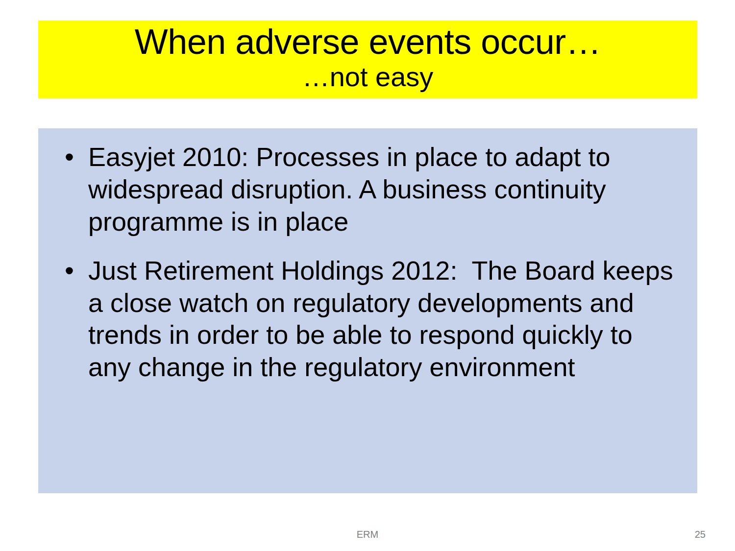When adverse events occur…
…not easy
Easyjet 2010: Processes in place to adapt to widespread disruption. A business continuity programme is in place
Just Retirement Holdings 2012: The Board keeps a close watch on regulatory developments and trends in order to be able to respond quickly to any change in the regulatory environment
ERM
25